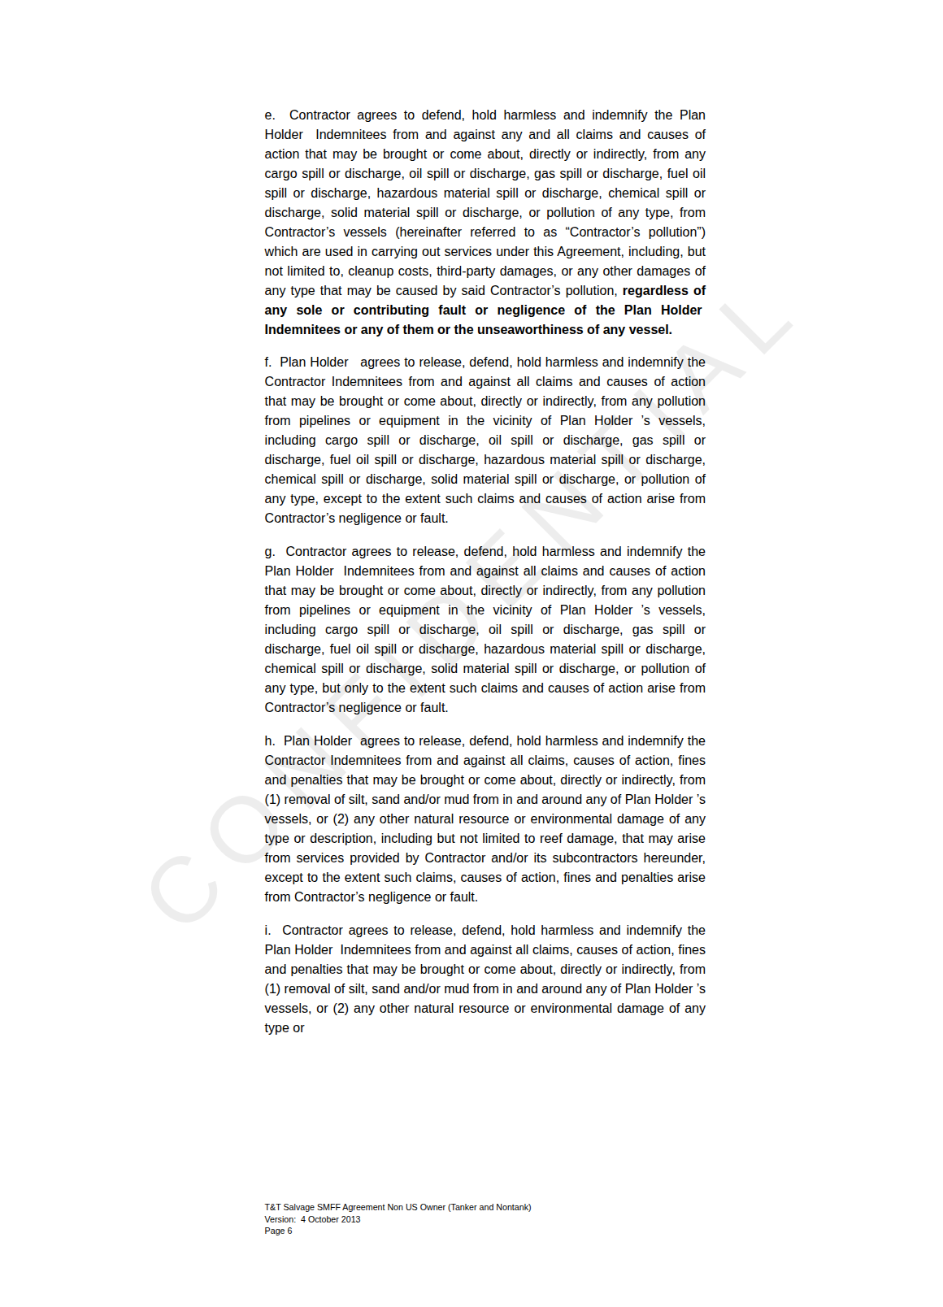CONFIDENTIAL
e. Contractor agrees to defend, hold harmless and indemnify the Plan Holder Indemnitees from and against any and all claims and causes of action that may be brought or come about, directly or indirectly, from any cargo spill or discharge, oil spill or discharge, gas spill or discharge, fuel oil spill or discharge, hazardous material spill or discharge, chemical spill or discharge, solid material spill or discharge, or pollution of any type, from Contractor’s vessels (hereinafter referred to as “Contractor’s pollution”) which are used in carrying out services under this Agreement, including, but not limited to, cleanup costs, third-party damages, or any other damages of any type that may be caused by said Contractor’s pollution, regardless of any sole or contributing fault or negligence of the Plan Holder Indemnitees or any of them or the unseaworthiness of any vessel.
f. Plan Holder agrees to release, defend, hold harmless and indemnify the Contractor Indemnitees from and against all claims and causes of action that may be brought or come about, directly or indirectly, from any pollution from pipelines or equipment in the vicinity of Plan Holder ’s vessels, including cargo spill or discharge, oil spill or discharge, gas spill or discharge, fuel oil spill or discharge, hazardous material spill or discharge, chemical spill or discharge, solid material spill or discharge, or pollution of any type, except to the extent such claims and causes of action arise from Contractor’s negligence or fault.
g. Contractor agrees to release, defend, hold harmless and indemnify the Plan Holder Indemnitees from and against all claims and causes of action that may be brought or come about, directly or indirectly, from any pollution from pipelines or equipment in the vicinity of Plan Holder ’s vessels, including cargo spill or discharge, oil spill or discharge, gas spill or discharge, fuel oil spill or discharge, hazardous material spill or discharge, chemical spill or discharge, solid material spill or discharge, or pollution of any type, but only to the extent such claims and causes of action arise from Contractor’s negligence or fault.
h. Plan Holder agrees to release, defend, hold harmless and indemnify the Contractor Indemnitees from and against all claims, causes of action, fines and penalties that may be brought or come about, directly or indirectly, from (1) removal of silt, sand and/or mud from in and around any of Plan Holder ’s vessels, or (2) any other natural resource or environmental damage of any type or description, including but not limited to reef damage, that may arise from services provided by Contractor and/or its subcontractors hereunder, except to the extent such claims, causes of action, fines and penalties arise from Contractor’s negligence or fault.
i. Contractor agrees to release, defend, hold harmless and indemnify the Plan Holder Indemnitees from and against all claims, causes of action, fines and penalties that may be brought or come about, directly or indirectly, from (1) removal of silt, sand and/or mud from in and around any of Plan Holder ’s vessels, or (2) any other natural resource or environmental damage of any type or
T&T Salvage SMFF Agreement Non US Owner (Tanker and Nontank)
Version: 4 October 2013
Page 6